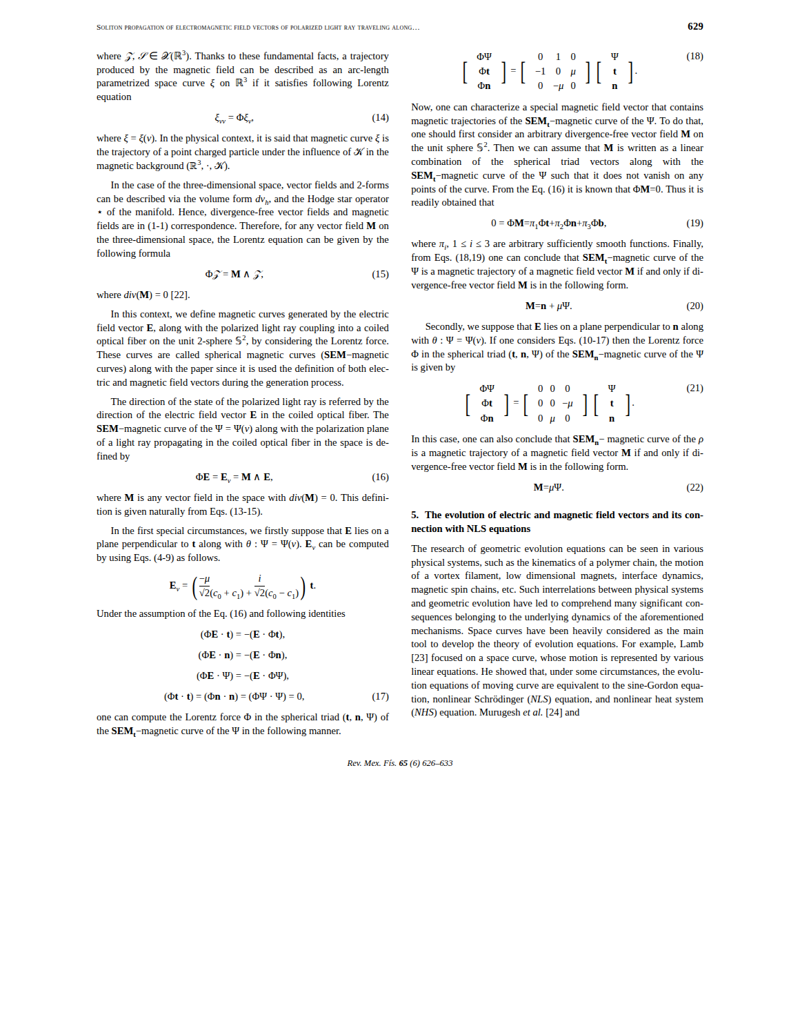Soliton propagation of electromagnetic field vectors of polarized light ray traveling along…
629
where 𝒵, 𝒮 ∈ 𝒳(ℝ3). Thanks to these fundamental facts, a trajectory produced by the magnetic field can be described as an arc-length parametrized space curve ξ on ℝ3 if it satisfies following Lorentz equation
(14) ξνν = Φξν,
where ξ = ξ(ν). In the physical context, it is said that magnetic curve ξ is the trajectory of a point charged particle under the influence of 𝒦 in the magnetic background (ℝ3, ·, 𝒦).
In the case of the three-dimensional space, vector fields and 2-forms can be described via the volume form dvh, and the Hodge star operator ⋆ of the manifold. Hence, divergence-free vector fields and magnetic fields are in (1-1) correspondence. Therefore, for any vector field M on the three-dimensional space, the Lorentz equation can be given by the following formula
(15) Φ𝒵 = M ∧ 𝒵,
where div(M) = 0 [22].
In this context, we define magnetic curves generated by the electric field vector E, along with the polarized light ray coupling into a coiled optical fiber on the unit 2-sphere 𝕊2, by considering the Lorentz force. These curves are called spherical magnetic curves (SEM−magnetic curves) along with the paper since it is used the definition of both electric and magnetic field vectors during the generation process.
The direction of the state of the polarized light ray is referred by the direction of the electric field vector E in the coiled optical fiber. The SEM−magnetic curve of the Ψ = Ψ(v) along with the polarization plane of a light ray propagating in the coiled optical fiber in the space is defined by
(16) ΦE = Eν = M ∧ E,
where M is any vector field in the space with div(M) = 0. This definition is given naturally from Eqs. (13-15).
In the first special circumstances, we firstly suppose that E lies on a plane perpendicular to t along with θ : Ψ = Ψ(v). Eν can be computed by using Eqs. (4-9) as follows.
Eν = (−μ√2(c0 + c1) + i√2(c0 − c1)) t.
Under the assumption of the Eq. (16) and following identities
(ΦE · t) = −(E · Φt),
(ΦE · n) = −(E · Φn),
(ΦE · Ψ) = −(E · ΦΨ),
(17) (Φt · t) = (Φn · n) = (ΦΨ · Ψ) = 0,
one can compute the Lorentz force Φ in the spherical triad (t, n, Ψ) of the SEMt−magnetic curve of the Ψ in the following manner.
(18) [
| ΦΨ |
| Φ t |
| Φ n |
] = [
| 0 | 1 | 0 |
| −1 | 0 | μ |
| 0 | − μ | 0 |
] [
| Ψ |
| t |
| n |
].
Now, one can characterize a special magnetic field vector that contains magnetic trajectories of the SEMt−magnetic curve of the Ψ. To do that, one should first consider an arbitrary divergence-free vector field M on the unit sphere 𝕊2. Then we can assume that M is written as a linear combination of the spherical triad vectors along with the SEMt−magnetic curve of the Ψ such that it does not vanish on any points of the curve. From the Eq. (16) it is known that ΦM=0. Thus it is readily obtained that
(19) 0 = ΦM=π1Φt+π2Φn+π3Φb,
where πi, 1 ≤ i ≤ 3 are arbitrary sufficiently smooth functions. Finally, from Eqs. (18,19) one can conclude that SEMt−magnetic curve of the Ψ is a magnetic trajectory of a magnetic field vector M if and only if divergence-free vector field M is in the following form.
(20) M=n + μ Ψ.
Secondly, we suppose that E lies on a plane perpendicular to n along with θ : Ψ = Ψ(v). If one considers Eqs. (10-17) then the Lorentz force Φ in the spherical triad (t, n, Ψ) of the SEMn−magnetic curve of the Ψ is given by
(21) [
| ΦΨ |
| Φ t |
| Φ n |
] = [
| 0 | 0 | 0 |
| 0 | 0 | − μ |
| 0 | μ | 0 |
] [
| Ψ |
| t |
| n |
].
In this case, one can also conclude that SEMn− magnetic curve of the ρ is a magnetic trajectory of a magnetic field vector M if and only if divergence-free vector field M is in the following form.
(22) M=μ Ψ.
5. The evolution of electric and magnetic field vectors and its connection with NLS equations
The research of geometric evolution equations can be seen in various physical systems, such as the kinematics of a polymer chain, the motion of a vortex filament, low dimensional magnets, interface dynamics, magnetic spin chains, etc. Such interrelations between physical systems and geometric evolution have led to comprehend many significant consequences belonging to the underlying dynamics of the aforementioned mechanisms. Space curves have been heavily considered as the main tool to develop the theory of evolution equations. For example, Lamb [23] focused on a space curve, whose motion is represented by various linear equations. He showed that, under some circumstances, the evolution equations of moving curve are equivalent to the sine-Gordon equation, nonlinear Schrödinger (NLS) equation, and nonlinear heat system (NHS) equation. Murugesh et al. [24] and
Rev. Mex. Fís. 65 (6) 626–633